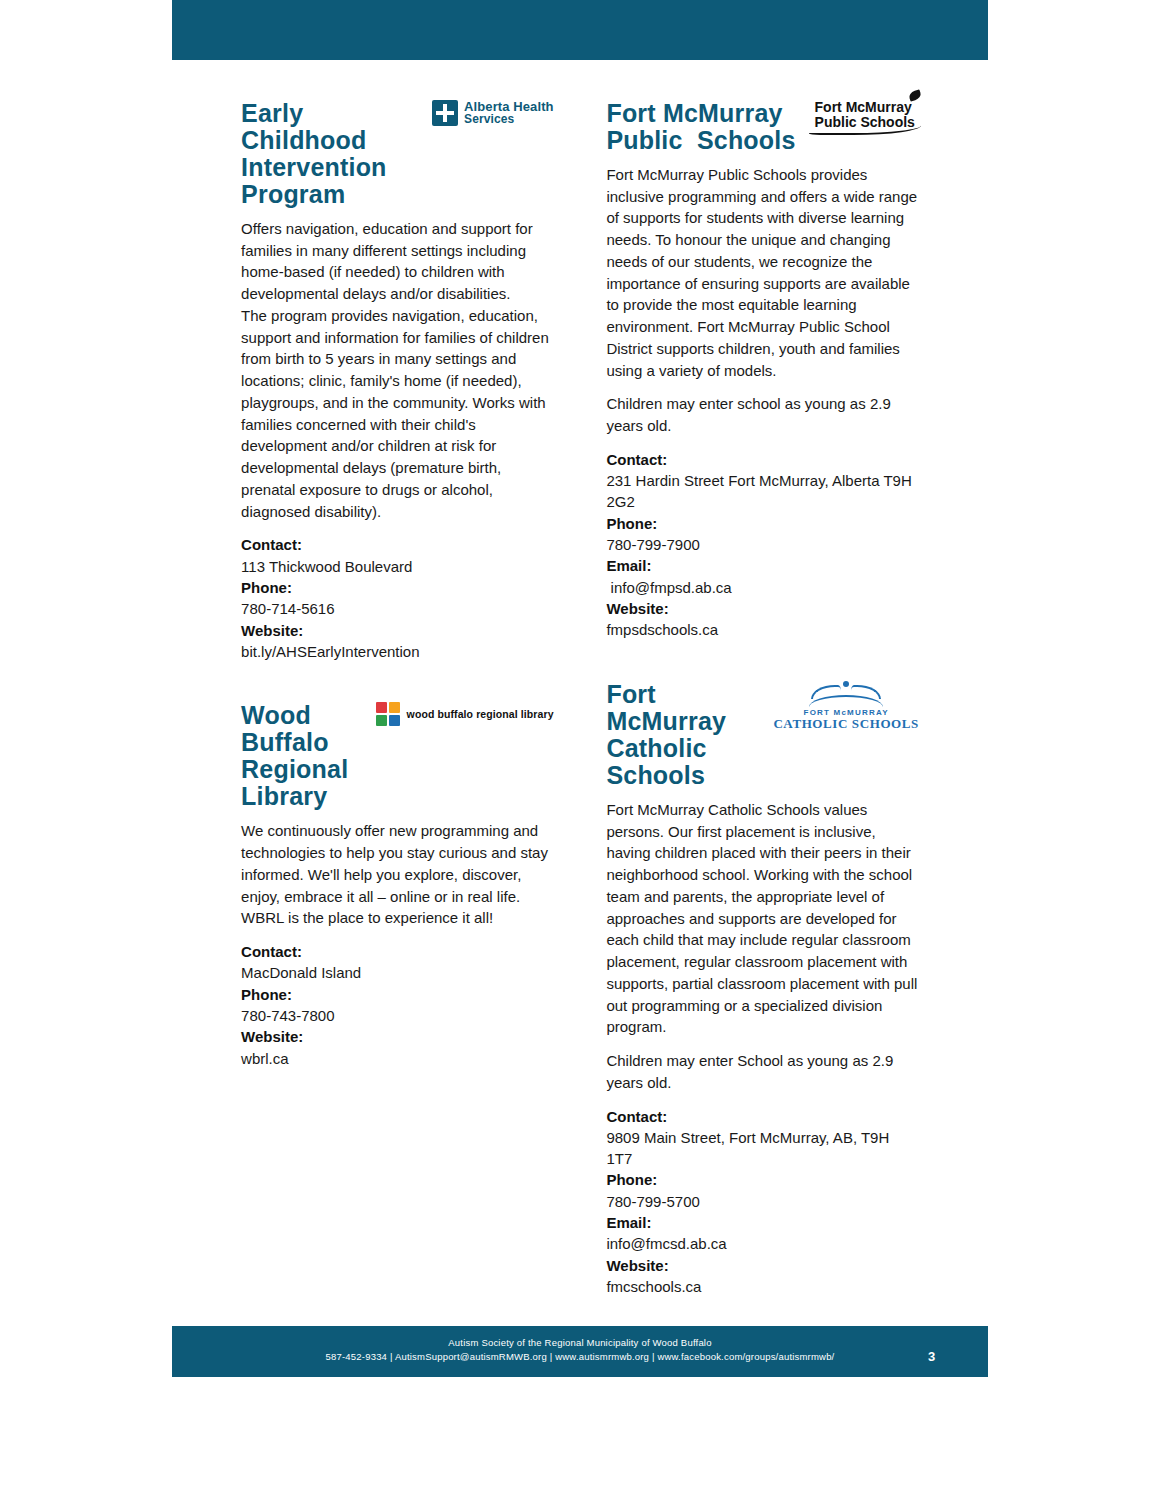Early Childhood
Intervention Program
Alberta HealthServices
Offers navigation, education and support for families in many different settings including home-based (if needed) to children with developmental delays and/or disabilities.
The program provides navigation, education, support and information for families of children from birth to 5 years in many settings and locations; clinic, family's home (if needed), playgroups, and in the community. Works with families concerned with their child's development and/or children at risk for developmental delays (premature birth, prenatal exposure to drugs or alcohol, diagnosed disability).
Contact:
113 Thickwood Boulevard
Phone:
780-714-5616
Website:
bit.ly/AHSEarlyIntervention
Wood Buffalo
Regional Library
wood buffalo regional library
We continuously offer new programming and technologies to help you stay curious and stay informed. We'll help you explore, discover, enjoy, embrace it all – online or in real life. WBRL is the place to experience it all!
Contact:
MacDonald Island
Phone:
780-743-7800
Website:
wbrl.ca
Fort McMurray
Public Schools
Fort McMurray Public Schools
Fort McMurray Public Schools provides inclusive programming and offers a wide range of supports for students with diverse learning needs. To honour the unique and changing needs of our students, we recognize the importance of ensuring supports are available to provide the most equitable learning environment. Fort McMurray Public School District supports children, youth and families using a variety of models.
Children may enter school as young as 2.9 years old.
Contact:
231 Hardin Street Fort McMurray, Alberta T9H 2G2
Phone:
780-799-7900
Email:
info@fmpsd.ab.ca
Website:
fmpsdschools.ca
Fort McMurray
Catholic Schools
FORT McMURRAY CATHOLIC SCHOOLS
Fort McMurray Catholic Schools values persons. Our first placement is inclusive, having children placed with their peers in their neighborhood school. Working with the school team and parents, the appropriate level of approaches and supports are developed for each child that may include regular classroom placement, regular classroom placement with supports, partial classroom placement with pull out programming or a specialized division program.
Children may enter School as young as 2.9 years old.
Contact:
9809 Main Street, Fort McMurray, AB, T9H 1T7
Phone:
780-799-5700
Email:
info@fmcsd.ab.ca
Website:
fmcschools.ca
Autism Society of the Regional Municipality of Wood Buffalo
587-452-9334 | AutismSupport@autismRMWB.org | www.autismrmwb.org | www.facebook.com/groups/autismrmwb/
3